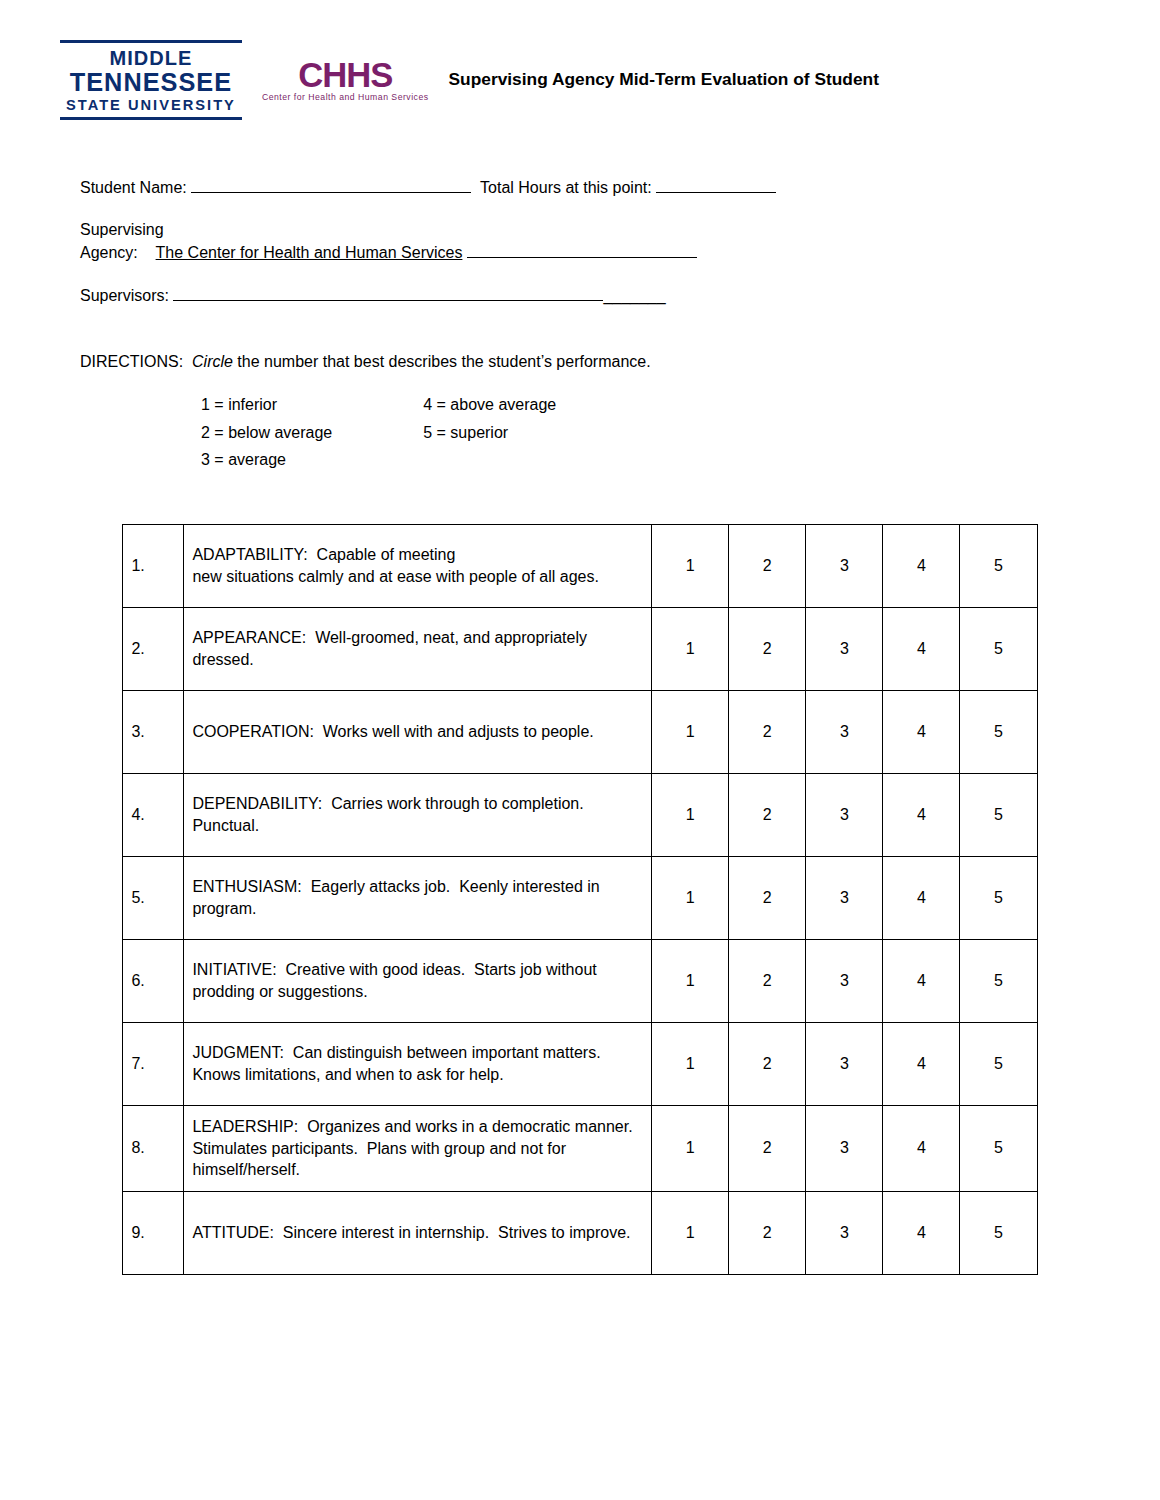MIDDLE
TENNESSEE
STATE UNIVERSITY
CHHS
Center for Health and Human Services
Supervising Agency Mid-Term Evaluation of Student
Student Name: Total Hours at this point:
Supervising
Agency: The Center for Health and Human Services
Supervisors: _______
DIRECTIONS: Circle the number that best describes the student’s performance.
| 1 = inferior | 4 = above average |
| 2 = below average | 5 = superior |
| 3 = average | |
| 1. | ADAPTABILITY: Capable of meeting new situations calmly and at ease with people of all ages. | 1 | 2 | 3 | 4 | 5 |
| 2. | APPEARANCE: Well-groomed, neat, and appropriately dressed. | 1 | 2 | 3 | 4 | 5 |
| 3. | COOPERATION: Works well with and adjusts to people. | 1 | 2 | 3 | 4 | 5 |
| 4. | DEPENDABILITY: Carries work through to completion. Punctual. | 1 | 2 | 3 | 4 | 5 |
| 5. | ENTHUSIASM: Eagerly attacks job. Keenly interested in program. | 1 | 2 | 3 | 4 | 5 |
| 6. | INITIATIVE: Creative with good ideas. Starts job without prodding or suggestions. | 1 | 2 | 3 | 4 | 5 |
| 7. | JUDGMENT: Can distinguish between important matters. Knows limitations, and when to ask for help. | 1 | 2 | 3 | 4 | 5 |
| 8. | LEADERSHIP: Organizes and works in a democratic manner. Stimulates participants. Plans with group and not for himself/herself. | 1 | 2 | 3 | 4 | 5 |
| 9. | ATTITUDE: Sincere interest in internship. Strives to improve. | 1 | 2 | 3 | 4 | 5 |